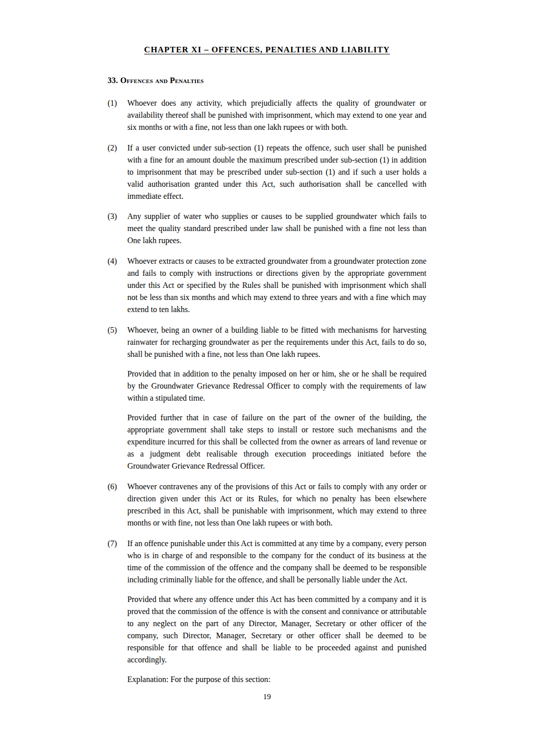CHAPTER XI – OFFENCES, PENALTIES AND LIABILITY
33. Offences and Penalties
(1) Whoever does any activity, which prejudicially affects the quality of groundwater or availability thereof shall be punished with imprisonment, which may extend to one year and six months or with a fine, not less than one lakh rupees or with both.
(2) If a user convicted under sub-section (1) repeats the offence, such user shall be punished with a fine for an amount double the maximum prescribed under sub-section (1) in addition to imprisonment that may be prescribed under sub-section (1) and if such a user holds a valid authorisation granted under this Act, such authorisation shall be cancelled with immediate effect.
(3) Any supplier of water who supplies or causes to be supplied groundwater which fails to meet the quality standard prescribed under law shall be punished with a fine not less than One lakh rupees.
(4) Whoever extracts or causes to be extracted groundwater from a groundwater protection zone and fails to comply with instructions or directions given by the appropriate government under this Act or specified by the Rules shall be punished with imprisonment which shall not be less than six months and which may extend to three years and with a fine which may extend to ten lakhs.
(5) Whoever, being an owner of a building liable to be fitted with mechanisms for harvesting rainwater for recharging groundwater as per the requirements under this Act, fails to do so, shall be punished with a fine, not less than One lakh rupees.
Provided that in addition to the penalty imposed on her or him, she or he shall be required by the Groundwater Grievance Redressal Officer to comply with the requirements of law within a stipulated time.
Provided further that in case of failure on the part of the owner of the building, the appropriate government shall take steps to install or restore such mechanisms and the expenditure incurred for this shall be collected from the owner as arrears of land revenue or as a judgment debt realisable through execution proceedings initiated before the Groundwater Grievance Redressal Officer.
(6) Whoever contravenes any of the provisions of this Act or fails to comply with any order or direction given under this Act or its Rules, for which no penalty has been elsewhere prescribed in this Act, shall be punishable with imprisonment, which may extend to three months or with fine, not less than One lakh rupees or with both.
(7) If an offence punishable under this Act is committed at any time by a company, every person who is in charge of and responsible to the company for the conduct of its business at the time of the commission of the offence and the company shall be deemed to be responsible including criminally liable for the offence, and shall be personally liable under the Act.
Provided that where any offence under this Act has been committed by a company and it is proved that the commission of the offence is with the consent and connivance or attributable to any neglect on the part of any Director, Manager, Secretary or other officer of the company, such Director, Manager, Secretary or other officer shall be deemed to be responsible for that offence and shall be liable to be proceeded against and punished accordingly.
Explanation: For the purpose of this section:
19